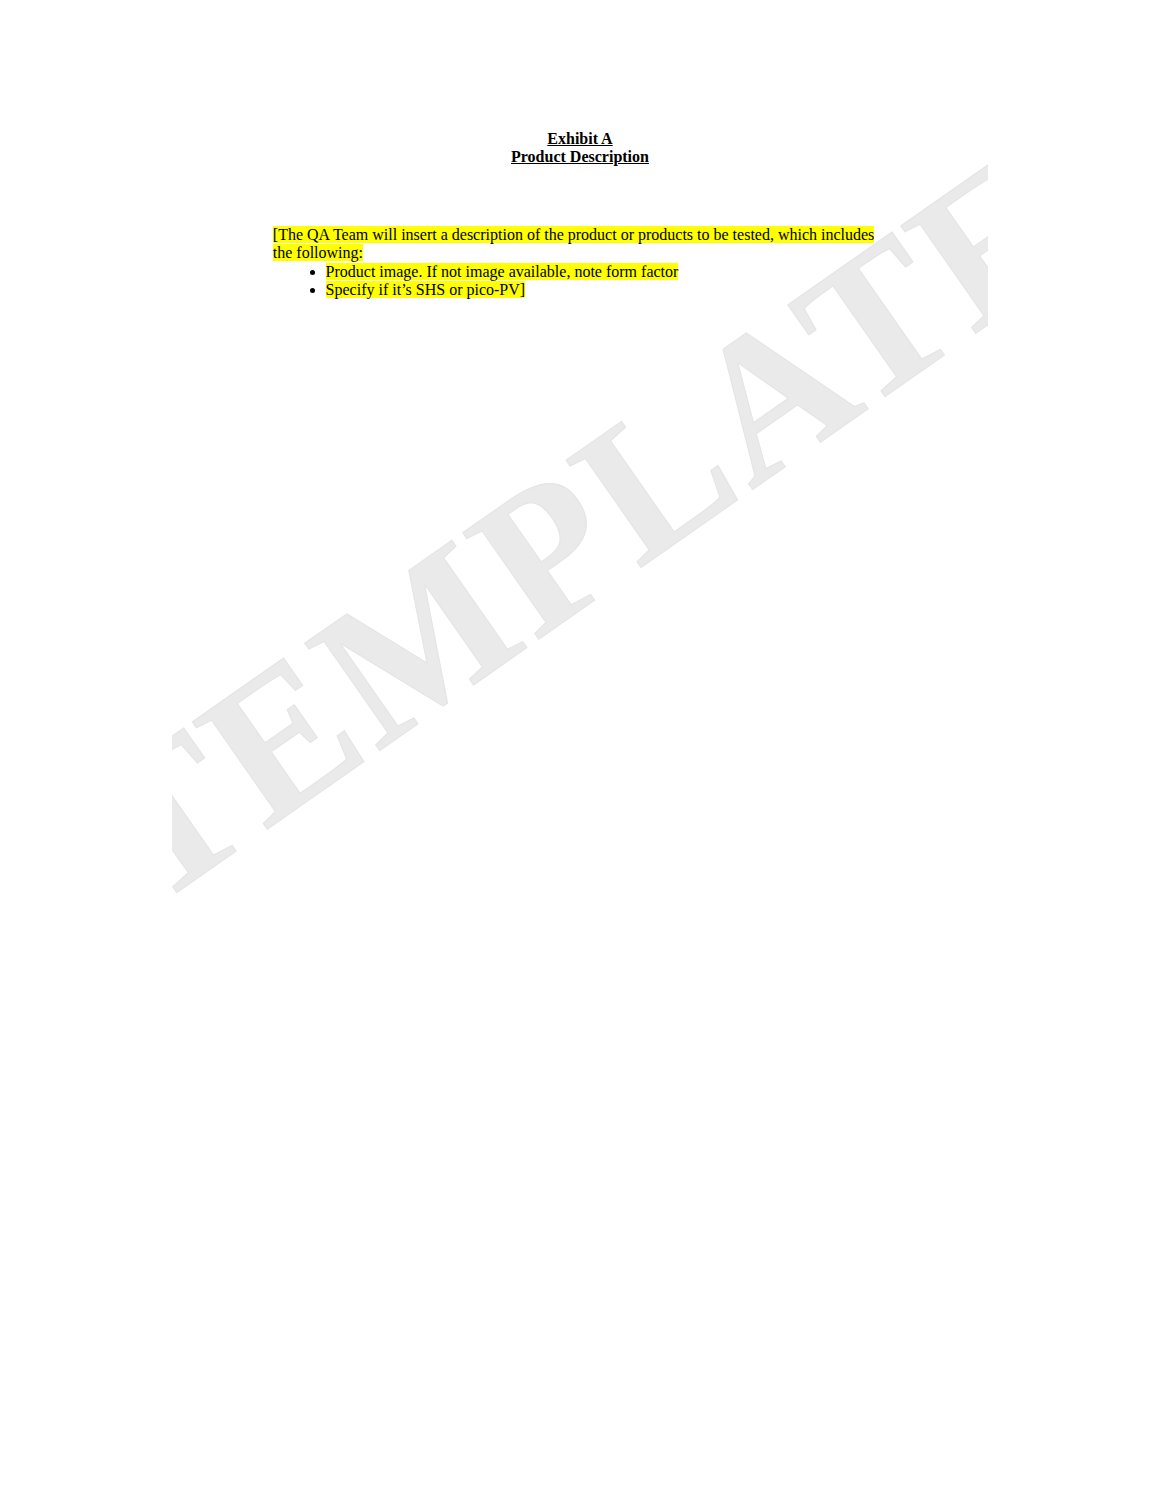TEMPLATE
Exhibit A
Product Description
[The QA Team will insert a description of the product or products to be tested, which includes the following:
Product image. If not image available, note form factor
Specify if it’s SHS or pico-PV]